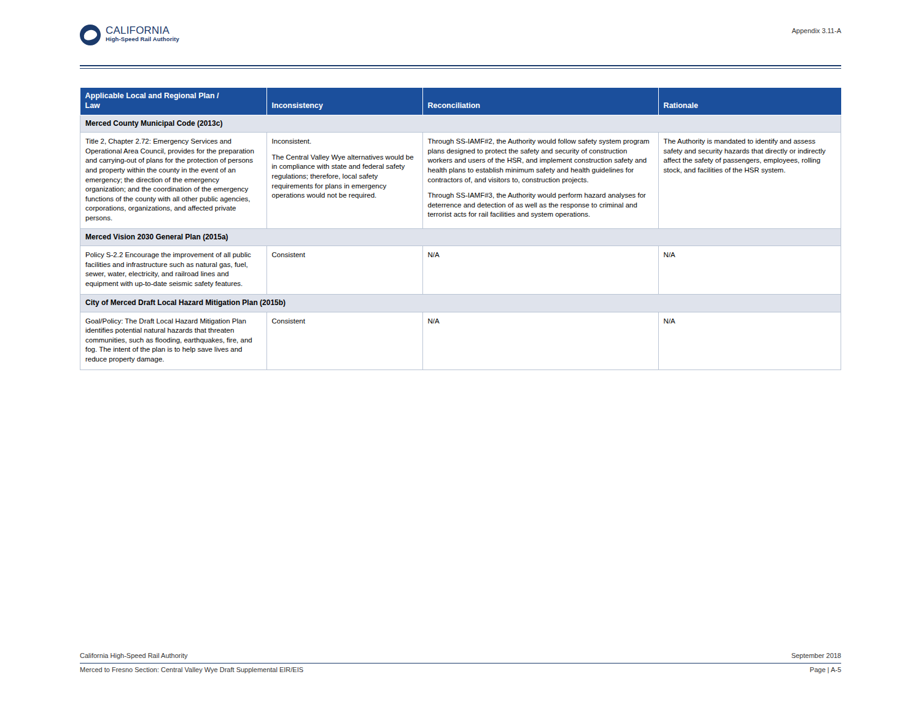CALIFORNIA
High-Speed Rail Authority
Appendix 3.11-A
| Applicable Local and Regional Plan / Law | Inconsistency | Reconciliation | Rationale |
| --- | --- | --- | --- |
| Merced County Municipal Code (2013c) |
| Title 2, Chapter 2.72: Emergency Services and Operational Area Council, provides for the preparation and carrying-out of plans for the protection of persons and property within the county in the event of an emergency; the direction of the emergency organization; and the coordination of the emergency functions of the county with all other public agencies, corporations, organizations, and affected private persons. | Inconsistent. The Central Valley Wye alternatives would be in compliance with state and federal safety regulations; therefore, local safety requirements for plans in emergency operations would not be required. | Through SS-IAMF#2, the Authority would follow safety system program plans designed to protect the safety and security of construction workers and users of the HSR, and implement construction safety and health plans to establish minimum safety and health guidelines for contractors of, and visitors to, construction projects. Through SS-IAMF#3, the Authority would perform hazard analyses for deterrence and detection of as well as the response to criminal and terrorist acts for rail facilities and system operations. | The Authority is mandated to identify and assess safety and security hazards that directly or indirectly affect the safety of passengers, employees, rolling stock, and facilities of the HSR system. |
| Merced Vision 2030 General Plan (2015a) |
| Policy S-2.2 Encourage the improvement of all public facilities and infrastructure such as natural gas, fuel, sewer, water, electricity, and railroad lines and equipment with up-to-date seismic safety features. | Consistent | N/A | N/A |
| City of Merced Draft Local Hazard Mitigation Plan (2015b) |
| Goal/Policy: The Draft Local Hazard Mitigation Plan identifies potential natural hazards that threaten communities, such as flooding, earthquakes, fire, and fog. The intent of the plan is to help save lives and reduce property damage. | Consistent | N/A | N/A |
California High-Speed Rail Authority
September 2018
Merced to Fresno Section: Central Valley Wye Draft Supplemental EIR/EIS
Page | A-5